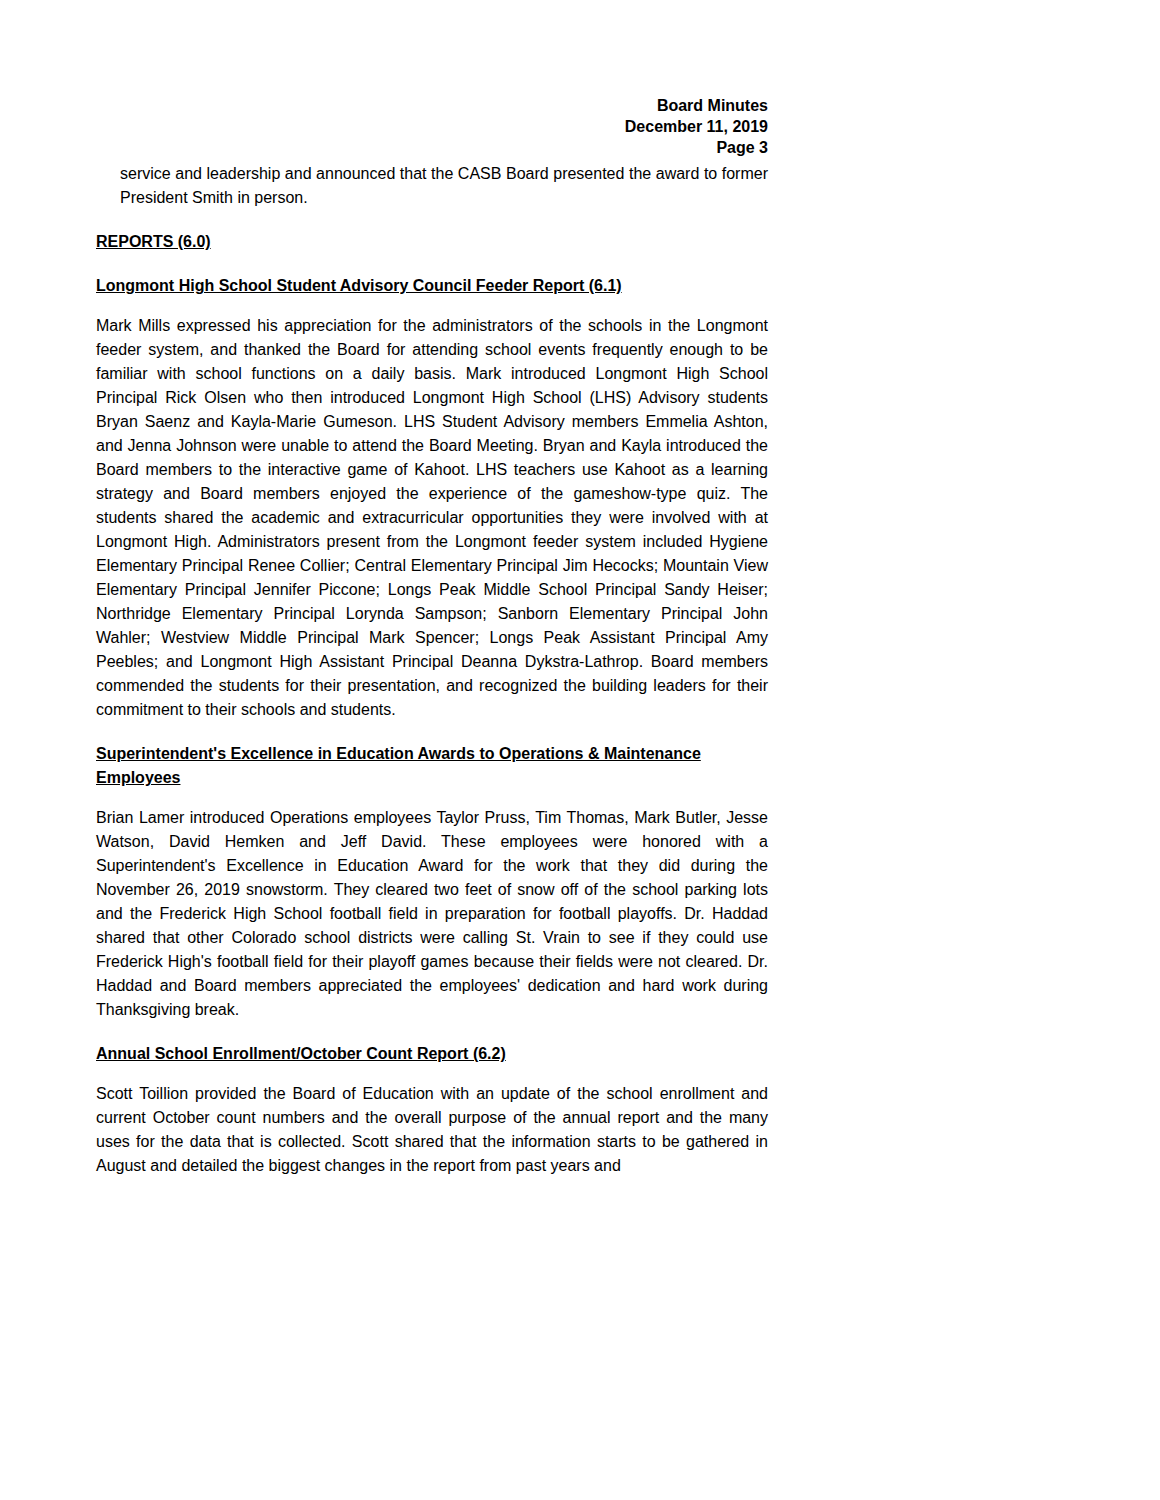Board Minutes
December 11, 2019
Page 3
service and leadership and announced that the CASB Board presented the award to former President Smith in person.
REPORTS (6.0)
Longmont High School Student Advisory Council Feeder Report (6.1)
Mark Mills expressed his appreciation for the administrators of the schools in the Longmont feeder system, and thanked the Board for attending school events frequently enough to be familiar with school functions on a daily basis. Mark introduced Longmont High School Principal Rick Olsen who then introduced Longmont High School (LHS) Advisory students Bryan Saenz and Kayla-Marie Gumeson. LHS Student Advisory members Emmelia Ashton, and Jenna Johnson were unable to attend the Board Meeting. Bryan and Kayla introduced the Board members to the interactive game of Kahoot. LHS teachers use Kahoot as a learning strategy and Board members enjoyed the experience of the gameshow-type quiz. The students shared the academic and extracurricular opportunities they were involved with at Longmont High. Administrators present from the Longmont feeder system included Hygiene Elementary Principal Renee Collier; Central Elementary Principal Jim Hecocks; Mountain View Elementary Principal Jennifer Piccone; Longs Peak Middle School Principal Sandy Heiser; Northridge Elementary Principal Lorynda Sampson; Sanborn Elementary Principal John Wahler; Westview Middle Principal Mark Spencer; Longs Peak Assistant Principal Amy Peebles; and Longmont High Assistant Principal Deanna Dykstra-Lathrop. Board members commended the students for their presentation, and recognized the building leaders for their commitment to their schools and students.
Superintendent's Excellence in Education Awards to Operations & Maintenance Employees
Brian Lamer introduced Operations employees Taylor Pruss, Tim Thomas, Mark Butler, Jesse Watson, David Hemken and Jeff David. These employees were honored with a Superintendent's Excellence in Education Award for the work that they did during the November 26, 2019 snowstorm. They cleared two feet of snow off of the school parking lots and the Frederick High School football field in preparation for football playoffs. Dr. Haddad shared that other Colorado school districts were calling St. Vrain to see if they could use Frederick High's football field for their playoff games because their fields were not cleared. Dr. Haddad and Board members appreciated the employees' dedication and hard work during Thanksgiving break.
Annual School Enrollment/October Count Report (6.2)
Scott Toillion provided the Board of Education with an update of the school enrollment and current October count numbers and the overall purpose of the annual report and the many uses for the data that is collected. Scott shared that the information starts to be gathered in August and detailed the biggest changes in the report from past years and